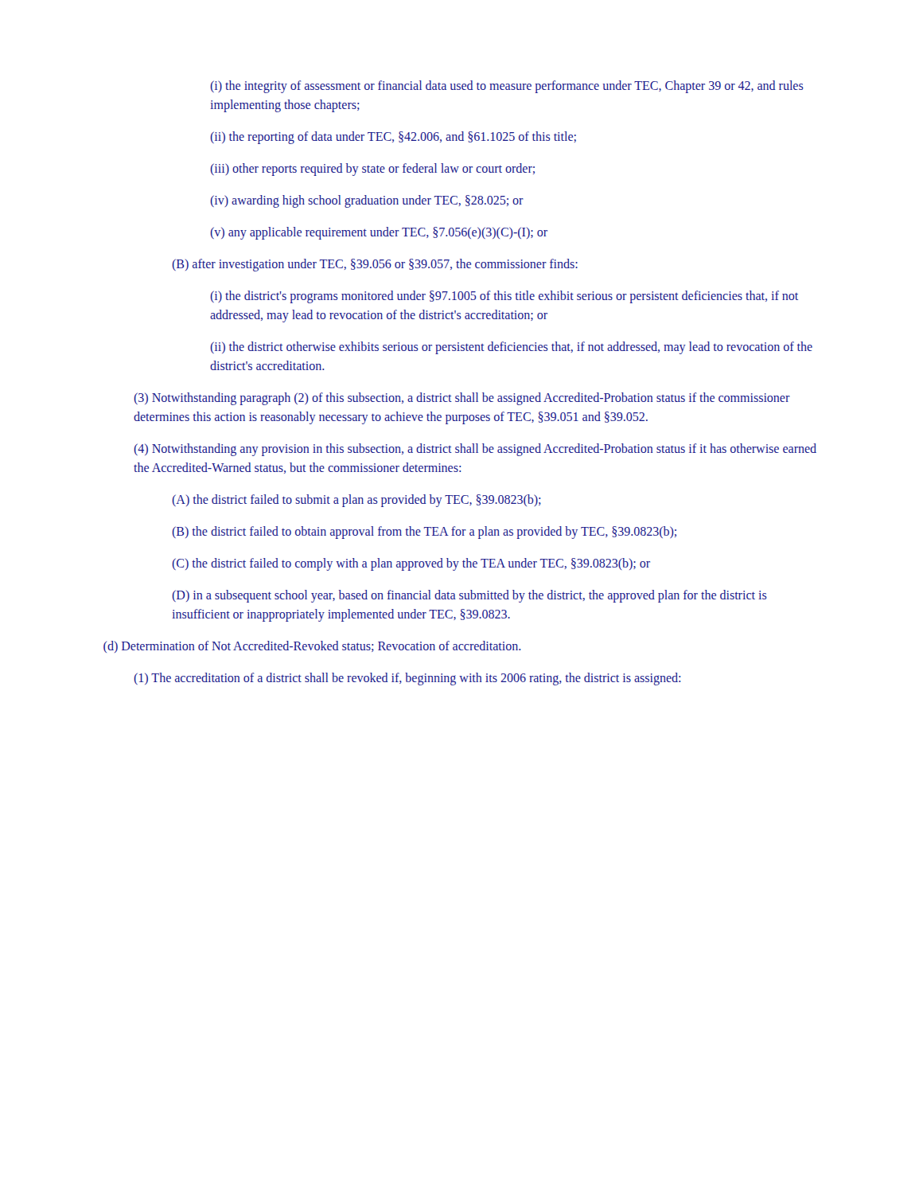(i) the integrity of assessment or financial data used to measure performance under TEC, Chapter 39 or 42, and rules implementing those chapters;
(ii) the reporting of data under TEC, §42.006, and §61.1025 of this title;
(iii) other reports required by state or federal law or court order;
(iv) awarding high school graduation under TEC, §28.025; or
(v) any applicable requirement under TEC, §7.056(e)(3)(C)-(I); or
(B) after investigation under TEC, §39.056 or §39.057, the commissioner finds:
(i) the district's programs monitored under §97.1005 of this title exhibit serious or persistent deficiencies that, if not addressed, may lead to revocation of the district's accreditation; or
(ii) the district otherwise exhibits serious or persistent deficiencies that, if not addressed, may lead to revocation of the district's accreditation.
(3) Notwithstanding paragraph (2) of this subsection, a district shall be assigned Accredited-Probation status if the commissioner determines this action is reasonably necessary to achieve the purposes of TEC, §39.051 and §39.052.
(4) Notwithstanding any provision in this subsection, a district shall be assigned Accredited-Probation status if it has otherwise earned the Accredited-Warned status, but the commissioner determines:
(A) the district failed to submit a plan as provided by TEC, §39.0823(b);
(B) the district failed to obtain approval from the TEA for a plan as provided by TEC, §39.0823(b);
(C) the district failed to comply with a plan approved by the TEA under TEC, §39.0823(b); or
(D) in a subsequent school year, based on financial data submitted by the district, the approved plan for the district is insufficient or inappropriately implemented under TEC, §39.0823.
(d) Determination of Not Accredited-Revoked status; Revocation of accreditation.
(1) The accreditation of a district shall be revoked if, beginning with its 2006 rating, the district is assigned: